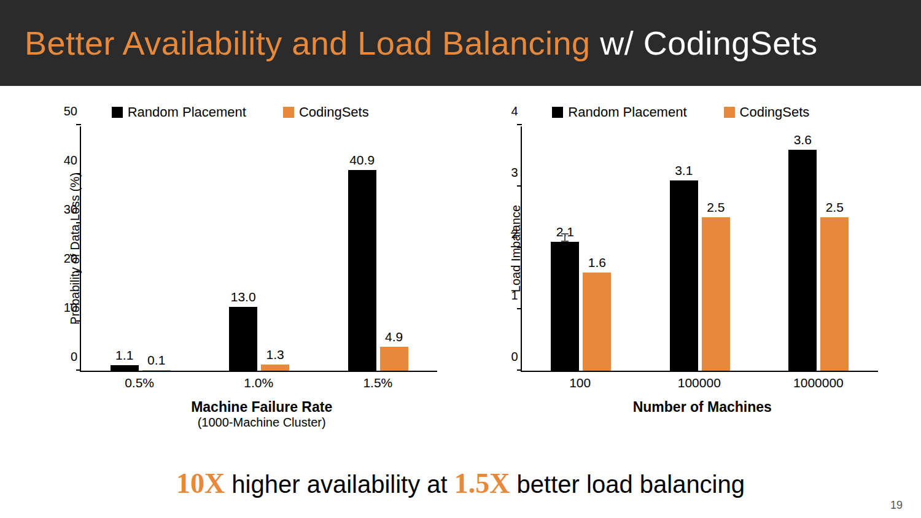Better Availability and Load Balancing w/ CodingSets
Random Placement CodingSets
Probability of Data Loss (%)
50
40
30
20
10
0
1.1
0.1
13.0
1.3
40.9
4.9
0.5% 1.0% 1.5%
Machine Failure Rate
(1000-Machine Cluster)
Random Placement CodingSets
Load Imbalance
4
3
2
1
0
2.1
1.6
3.1
2.5
3.6
2.5
1001000001000000
Number of Machines
10X higher availability at 1.5X better load balancing
19